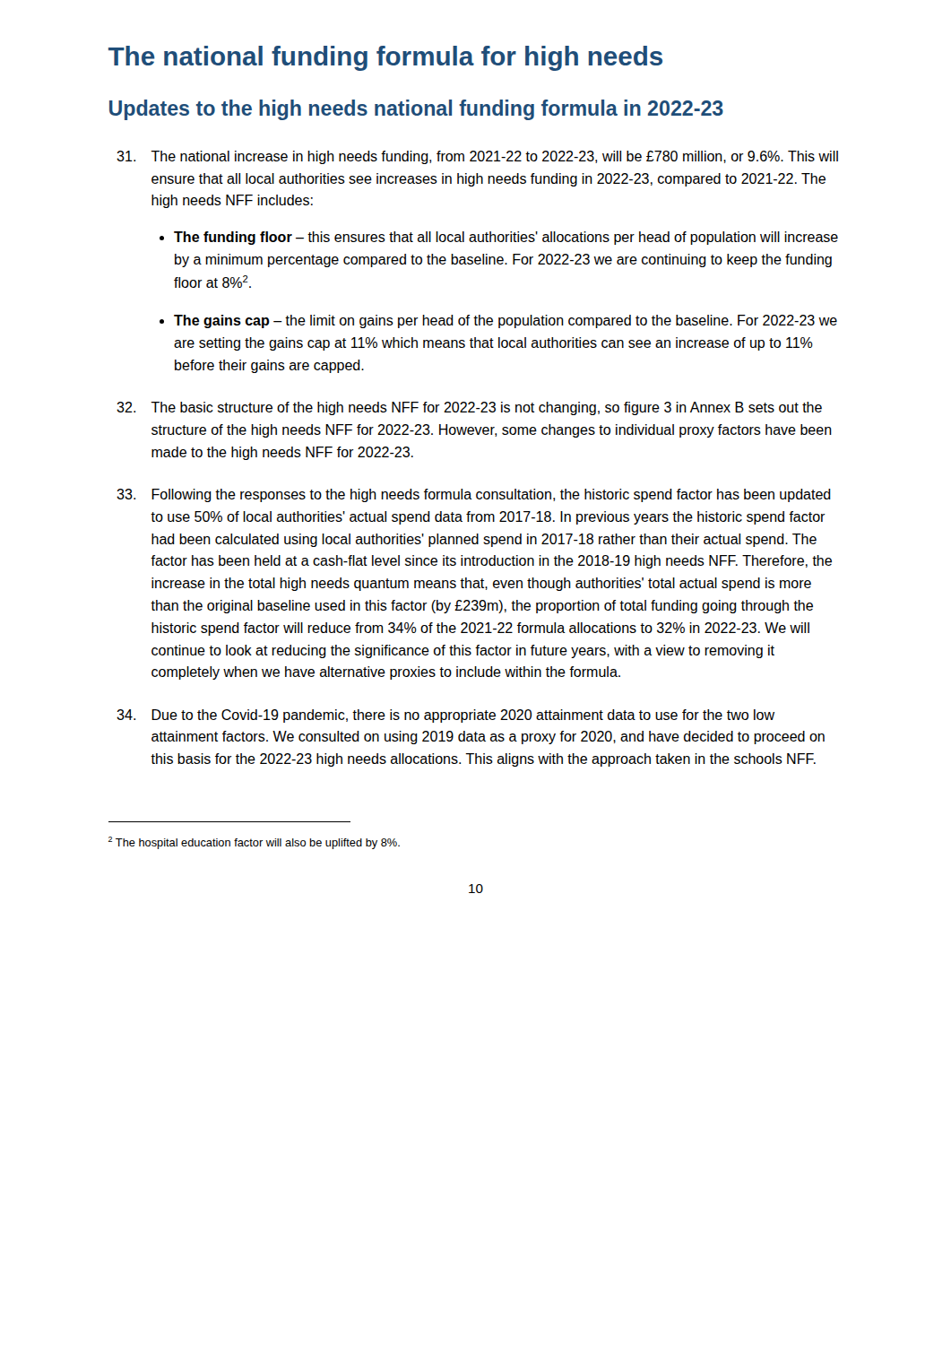The national funding formula for high needs
Updates to the high needs national funding formula in 2022-23
The national increase in high needs funding, from 2021-22 to 2022-23, will be £780 million, or 9.6%. This will ensure that all local authorities see increases in high needs funding in 2022-23, compared to 2021-22. The high needs NFF includes:
The funding floor – this ensures that all local authorities' allocations per head of population will increase by a minimum percentage compared to the baseline. For 2022-23 we are continuing to keep the funding floor at 8%2.
The gains cap – the limit on gains per head of the population compared to the baseline. For 2022-23 we are setting the gains cap at 11% which means that local authorities can see an increase of up to 11% before their gains are capped.
The basic structure of the high needs NFF for 2022-23 is not changing, so figure 3 in Annex B sets out the structure of the high needs NFF for 2022-23. However, some changes to individual proxy factors have been made to the high needs NFF for 2022-23.
Following the responses to the high needs formula consultation, the historic spend factor has been updated to use 50% of local authorities' actual spend data from 2017-18. In previous years the historic spend factor had been calculated using local authorities' planned spend in 2017-18 rather than their actual spend. The factor has been held at a cash-flat level since its introduction in the 2018-19 high needs NFF. Therefore, the increase in the total high needs quantum means that, even though authorities' total actual spend is more than the original baseline used in this factor (by £239m), the proportion of total funding going through the historic spend factor will reduce from 34% of the 2021-22 formula allocations to 32% in 2022-23. We will continue to look at reducing the significance of this factor in future years, with a view to removing it completely when we have alternative proxies to include within the formula.
Due to the Covid-19 pandemic, there is no appropriate 2020 attainment data to use for the two low attainment factors. We consulted on using 2019 data as a proxy for 2020, and have decided to proceed on this basis for the 2022-23 high needs allocations. This aligns with the approach taken in the schools NFF.
2 The hospital education factor will also be uplifted by 8%.
10